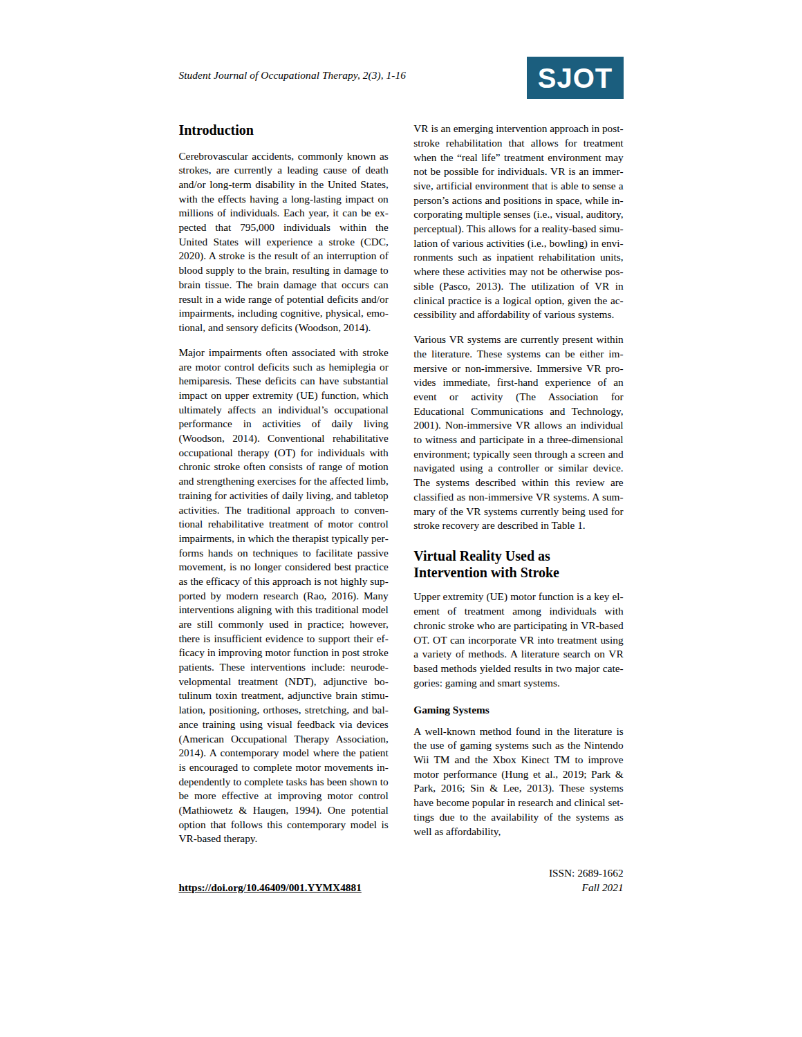Student Journal of Occupational Therapy, 2(3), 1-16
SJOT
Introduction
Cerebrovascular accidents, commonly known as strokes, are currently a leading cause of death and/or long-term disability in the United States, with the effects having a long-lasting impact on millions of individuals. Each year, it can be expected that 795,000 individuals within the United States will experience a stroke (CDC, 2020). A stroke is the result of an interruption of blood supply to the brain, resulting in damage to brain tissue. The brain damage that occurs can result in a wide range of potential deficits and/or impairments, including cognitive, physical, emotional, and sensory deficits (Woodson, 2014).
Major impairments often associated with stroke are motor control deficits such as hemiplegia or hemiparesis. These deficits can have substantial impact on upper extremity (UE) function, which ultimately affects an individual’s occupational performance in activities of daily living (Woodson, 2014). Conventional rehabilitative occupational therapy (OT) for individuals with chronic stroke often consists of range of motion and strengthening exercises for the affected limb, training for activities of daily living, and tabletop activities. The traditional approach to conventional rehabilitative treatment of motor control impairments, in which the therapist typically performs hands on techniques to facilitate passive movement, is no longer considered best practice as the efficacy of this approach is not highly supported by modern research (Rao, 2016). Many interventions aligning with this traditional model are still commonly used in practice; however, there is insufficient evidence to support their efficacy in improving motor function in post stroke patients. These interventions include: neurodevelopmental treatment (NDT), adjunctive botulinum toxin treatment, adjunctive brain stimulation, positioning, orthoses, stretching, and balance training using visual feedback via devices (American Occupational Therapy Association, 2014). A contemporary model where the patient is encouraged to complete motor movements independently to complete tasks has been shown to be more effective at improving motor control (Mathiowetz & Haugen, 1994). One potential option that follows this contemporary model is VR-based therapy.
VR is an emerging intervention approach in post-stroke rehabilitation that allows for treatment when the “real life” treatment environment may not be possible for individuals. VR is an immersive, artificial environment that is able to sense a person’s actions and positions in space, while incorporating multiple senses (i.e., visual, auditory, perceptual). This allows for a reality-based simulation of various activities (i.e., bowling) in environments such as inpatient rehabilitation units, where these activities may not be otherwise possible (Pasco, 2013). The utilization of VR in clinical practice is a logical option, given the accessibility and affordability of various systems.
Various VR systems are currently present within the literature. These systems can be either immersive or non-immersive. Immersive VR provides immediate, first-hand experience of an event or activity (The Association for Educational Communications and Technology, 2001). Non-immersive VR allows an individual to witness and participate in a three-dimensional environment; typically seen through a screen and navigated using a controller or similar device. The systems described within this review are classified as non-immersive VR systems. A summary of the VR systems currently being used for stroke recovery are described in Table 1.
Virtual Reality Used as Intervention with Stroke
Upper extremity (UE) motor function is a key element of treatment among individuals with chronic stroke who are participating in VR-based OT. OT can incorporate VR into treatment using a variety of methods. A literature search on VR based methods yielded results in two major categories: gaming and smart systems.
Gaming Systems
A well-known method found in the literature is the use of gaming systems such as the Nintendo Wii TM and the Xbox Kinect TM to improve motor performance (Hung et al., 2019; Park & Park, 2016; Sin & Lee, 2013). These systems have become popular in research and clinical settings due to the availability of the systems as well as affordability,
https://doi.org/10.46409/001.YYMX4881
ISSN: 2689-1662
Fall 2021